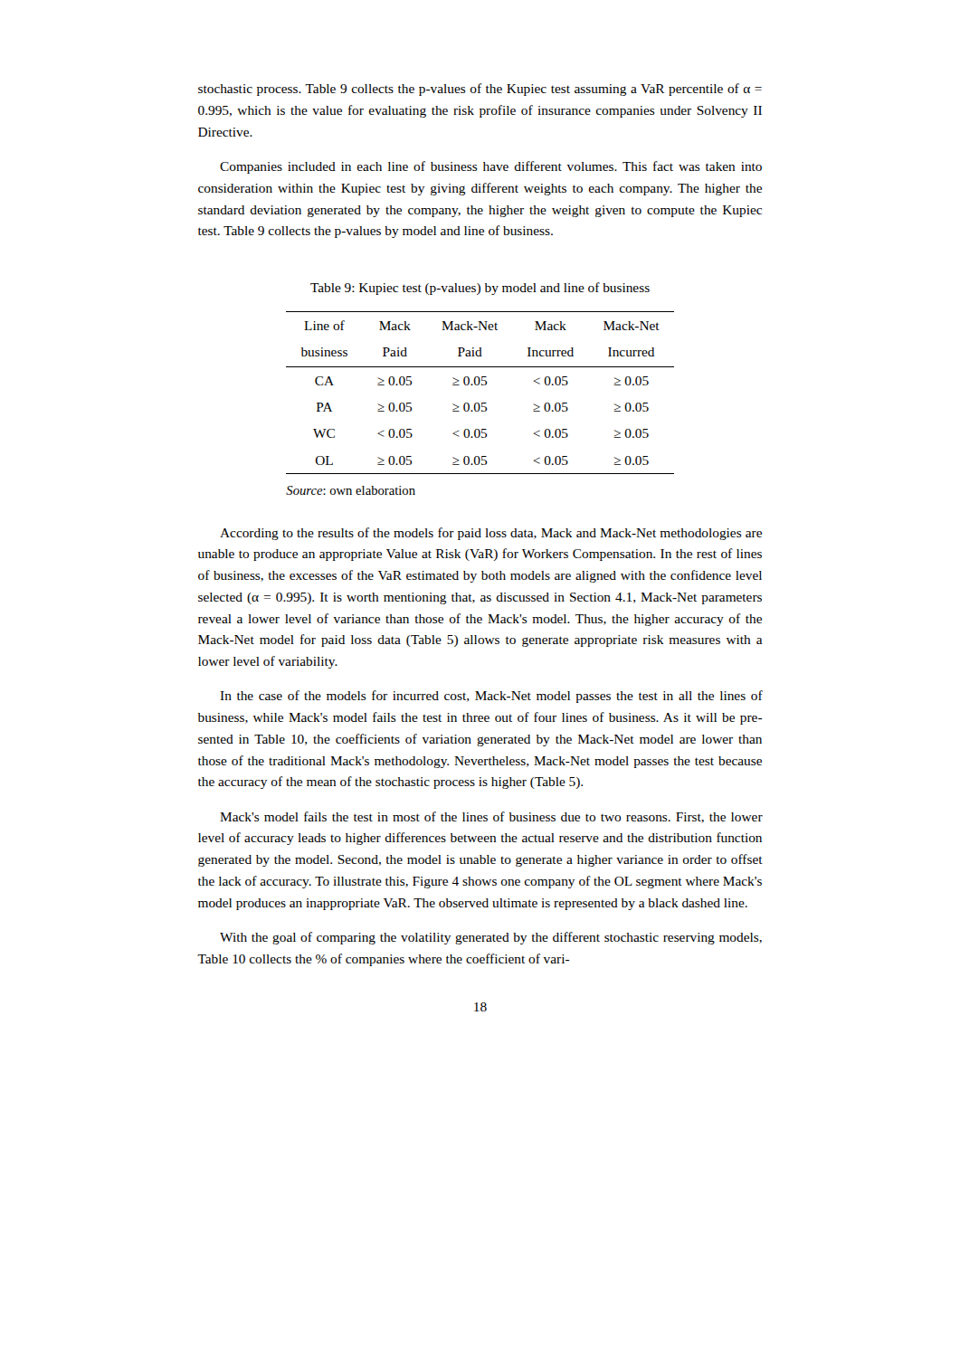stochastic process. Table 9 collects the p-values of the Kupiec test assuming a VaR percentile of α = 0.995, which is the value for evaluating the risk profile of insurance companies under Solvency II Directive.
Companies included in each line of business have different volumes. This fact was taken into consideration within the Kupiec test by giving different weights to each company. The higher the standard deviation generated by the company, the higher the weight given to compute the Kupiec test. Table 9 collects the p-values by model and line of business.
Table 9: Kupiec test (p-values) by model and line of business
| Line of | Mack | Mack-Net | Mack | Mack-Net |
| --- | --- | --- | --- | --- |
| business | Paid | Paid | Incurred | Incurred |
| CA | ≥ 0.05 | ≥ 0.05 | < 0.05 | ≥ 0.05 |
| PA | ≥ 0.05 | ≥ 0.05 | ≥ 0.05 | ≥ 0.05 |
| WC | < 0.05 | < 0.05 | < 0.05 | ≥ 0.05 |
| OL | ≥ 0.05 | ≥ 0.05 | < 0.05 | ≥ 0.05 |
Source: own elaboration
According to the results of the models for paid loss data, Mack and Mack-Net methodologies are unable to produce an appropriate Value at Risk (VaR) for Workers Compensation. In the rest of lines of business, the excesses of the VaR estimated by both models are aligned with the confidence level selected (α = 0.995). It is worth mentioning that, as discussed in Section 4.1, Mack-Net parameters reveal a lower level of variance than those of the Mack's model. Thus, the higher accuracy of the Mack-Net model for paid loss data (Table 5) allows to generate appropriate risk measures with a lower level of variability.
In the case of the models for incurred cost, Mack-Net model passes the test in all the lines of business, while Mack's model fails the test in three out of four lines of business. As it will be presented in Table 10, the coefficients of variation generated by the Mack-Net model are lower than those of the traditional Mack's methodology. Nevertheless, Mack-Net model passes the test because the accuracy of the mean of the stochastic process is higher (Table 5).
Mack's model fails the test in most of the lines of business due to two reasons. First, the lower level of accuracy leads to higher differences between the actual reserve and the distribution function generated by the model. Second, the model is unable to generate a higher variance in order to offset the lack of accuracy. To illustrate this, Figure 4 shows one company of the OL segment where Mack's model produces an inappropriate VaR. The observed ultimate is represented by a black dashed line.
With the goal of comparing the volatility generated by the different stochastic reserving models, Table 10 collects the % of companies where the coefficient of vari-
18